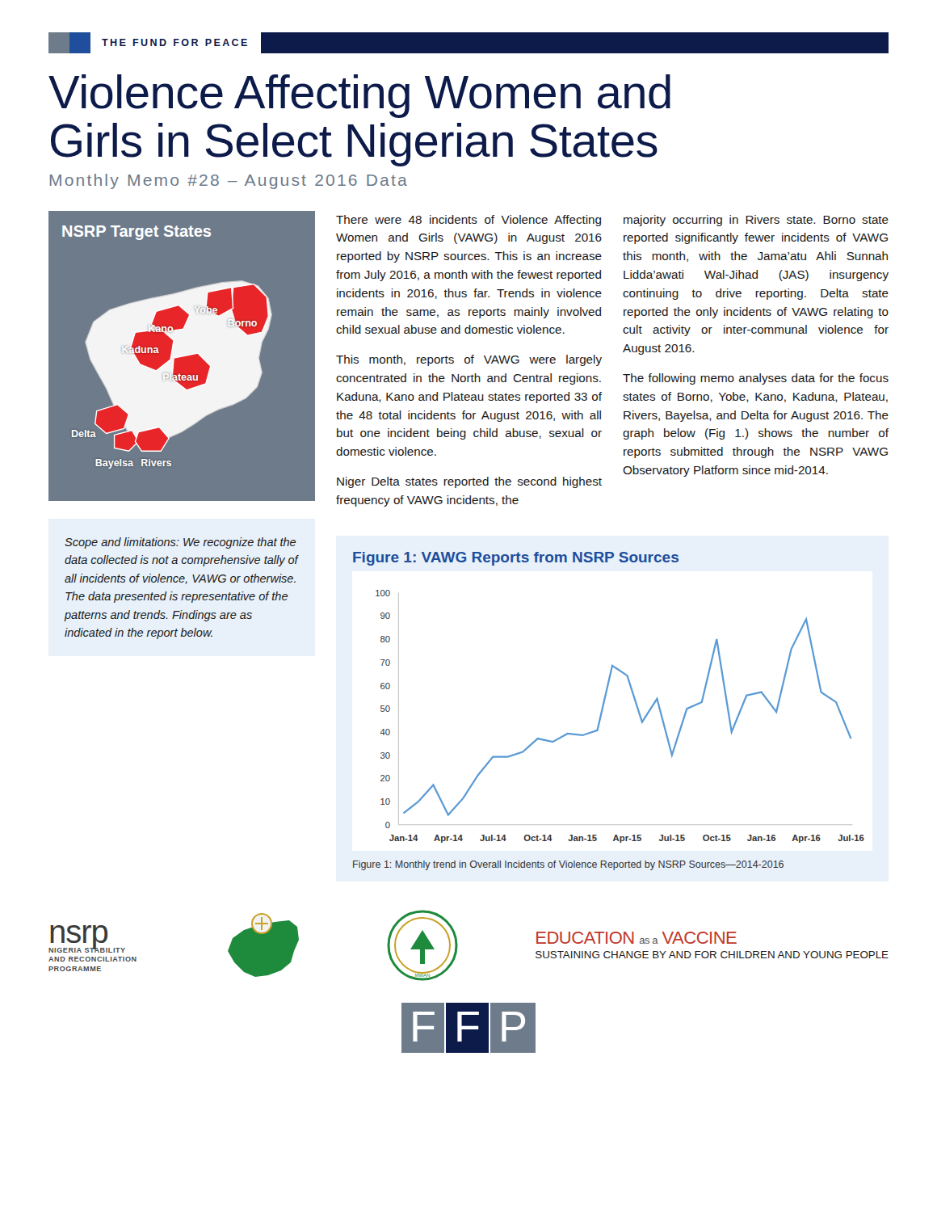THE FUND FOR PEACE
Violence Affecting Women and
Girls in Select Nigerian States
Monthly Memo #28 – August 2016 Data
NSRP Target States
Yobe Borno Kano Kaduna Plateau Delta Bayelsa Rivers
Scope and limitations: We recognize that the data collected is not a comprehensive tally of all incidents of violence, VAWG or otherwise. The data presented is representative of the patterns and trends. Findings are as indicated in the report below.
There were 48 incidents of Violence Affecting Women and Girls (VAWG) in August 2016 reported by NSRP sources. This is an increase from July 2016, a month with the fewest reported incidents in 2016, thus far. Trends in violence remain the same, as reports mainly involved child sexual abuse and domestic violence.
This month, reports of VAWG were largely concentrated in the North and Central regions. Kaduna, Kano and Plateau states reported 33 of the 48 total incidents for August 2016, with all but one incident being child abuse, sexual or domestic violence.
Niger Delta states reported the second highest frequency of VAWG incidents, the
majority occurring in Rivers state. Borno state reported significantly fewer incidents of VAWG this month, with the Jama’atu Ahli Sunnah Lidda’awati Wal-Jihad (JAS) insurgency continuing to drive reporting. Delta state reported the only incidents of VAWG relating to cult activity or inter-communal violence for August 2016.
The following memo analyses data for the focus states of Borno, Yobe, Kano, Kaduna, Plateau, Rivers, Bayelsa, and Delta for August 2016. The graph below (Fig 1.) shows the number of reports submitted through the NSRP VAWG Observatory Platform since mid-2014.
Figure 1: VAWG Reports from NSRP Sources
100 90 80 70 60 50 40 30 20 10 0 Jan-14 Apr-14 Jul-14 Oct-14 Jan-15 Apr-15 Jul-15 Oct-15 Jan-16 Apr-16 Jul-16
Figure 1: Monthly trend in Overall Incidents of Violence Reported by NSRP Sources—2014-2016
nsrp
Nigeria Stability
and Reconciliation
Programme
MWAN
EDUCATION as a VACCINE
SUSTAINING CHANGE BY AND FOR CHILDREN AND YOUNG PEOPLE
F F P